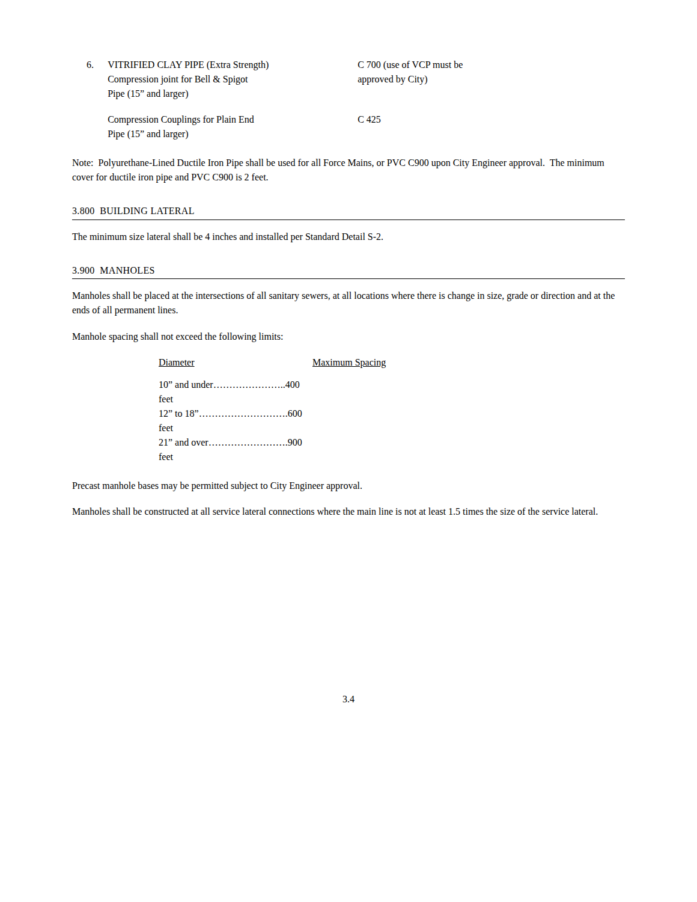6. VITRIFIED CLAY PIPE (Extra Strength)
Compression joint for Bell & Spigot
Pipe (15” and larger) C 700 (use of VCP must be
approved by City)
Compression Couplings for Plain End
Pipe (15” and larger) C 425
Note: Polyurethane-Lined Ductile Iron Pipe shall be used for all Force Mains, or PVC C900 upon City Engineer approval. The minimum cover for ductile iron pipe and PVC C900 is 2 feet.
3.800 BUILDING LATERAL
The minimum size lateral shall be 4 inches and installed per Standard Detail S-2.
3.900 MANHOLES
Manholes shall be placed at the intersections of all sanitary sewers, at all locations where there is change in size, grade or direction and at the ends of all permanent lines.
Manhole spacing shall not exceed the following limits:
Diameter Maximum Spacing
10” and under…………………..400 feet
12” to 18”……………………….600 feet
21” and over…………………….900 feet
Precast manhole bases may be permitted subject to City Engineer approval.
Manholes shall be constructed at all service lateral connections where the main line is not at least 1.5 times the size of the service lateral.
3.4